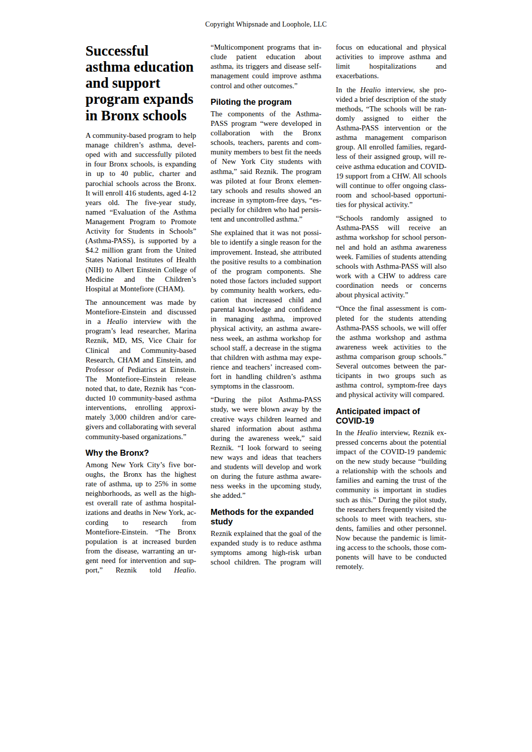Copyright Whipsnade and Loophole, LLC
Successful asthma education and support program expands in Bronx schools
A community-based program to help manage children’s asthma, developed with and successfully piloted in four Bronx schools, is expanding in up to 40 public, charter and parochial schools across the Bronx. It will enroll 416 students, aged 4-12 years old. The five-year study, named “Evaluation of the Asthma Management Program to Promote Activity for Students in Schools” (Asthma-PASS), is supported by a $4.2 million grant from the United States National Institutes of Health (NIH) to Albert Einstein College of Medicine and the Children’s Hospital at Montefiore (CHAM).
The announcement was made by Montefiore-Einstein and discussed in a Healio interview with the program’s lead researcher, Marina Reznik, MD, MS, Vice Chair for Clinical and Community-based Research, CHAM and Einstein, and Professor of Pediatrics at Einstein. The Montefiore-Einstein release noted that, to date, Reznik has “conducted 10 community-based asthma interventions, enrolling approximately 3,000 children and/or caregivers and collaborating with several community-based organizations.”
Why the Bronx?
Among New York City’s five boroughs, the Bronx has the highest rate of asthma, up to 25% in some neighborhoods, as well as the highest overall rate of asthma hospitalizations and deaths in New York, according to research from Montefiore-Einstein. “The Bronx population is at increased burden from the disease, warranting an urgent need for intervention and support,” Reznik told Healio. “Multicomponent programs that include patient education about asthma, its triggers and disease self-management could improve asthma control and other outcomes.”
Piloting the program
The components of the Asthma-PASS program “were developed in collaboration with the Bronx schools, teachers, parents and community members to best fit the needs of New York City students with asthma,” said Reznik. The program was piloted at four Bronx elementary schools and results showed an increase in symptom-free days, “especially for children who had persistent and uncontrolled asthma.”
She explained that it was not possible to identify a single reason for the improvement. Instead, she attributed the positive results to a combination of the program components. She noted those factors included support by community health workers, education that increased child and parental knowledge and confidence in managing asthma, improved physical activity, an asthma awareness week, an asthma workshop for school staff, a decrease in the stigma that children with asthma may experience and teachers’ increased comfort in handling children’s asthma symptoms in the classroom.
“During the pilot Asthma-PASS study, we were blown away by the creative ways children learned and shared information about asthma during the awareness week,” said Reznik. “I look forward to seeing new ways and ideas that teachers and students will develop and work on during the future asthma awareness weeks in the upcoming study, she added.”
Methods for the expanded study
Reznik explained that the goal of the expanded study is to reduce asthma symptoms among high-risk urban school children. The program will focus on educational and physical activities to improve asthma and limit hospitalizations and exacerbations.
In the Healio interview, she provided a brief description of the study methods, “The schools will be randomly assigned to either the Asthma-PASS intervention or the asthma management comparison group. All enrolled families, regardless of their assigned group, will receive asthma education and COVID-19 support from a CHW. All schools will continue to offer ongoing classroom and school-based opportunities for physical activity.”
“Schools randomly assigned to Asthma-PASS will receive an asthma workshop for school personnel and hold an asthma awareness week. Families of students attending schools with Asthma-PASS will also work with a CHW to address care coordination needs or concerns about physical activity.”
“Once the final assessment is completed for the students attending Asthma-PASS schools, we will offer the asthma workshop and asthma awareness week activities to the asthma comparison group schools.” Several outcomes between the participants in two groups such as asthma control, symptom-free days and physical activity will compared.
Anticipated impact of COVID-19
In the Healio interview, Reznik expressed concerns about the potential impact of the COVID-19 pandemic on the new study because “building a relationship with the schools and families and earning the trust of the community is important in studies such as this.” During the pilot study, the researchers frequently visited the schools to meet with teachers, students, families and other personnel. Now because the pandemic is limiting access to the schools, those components will have to be conducted remotely.